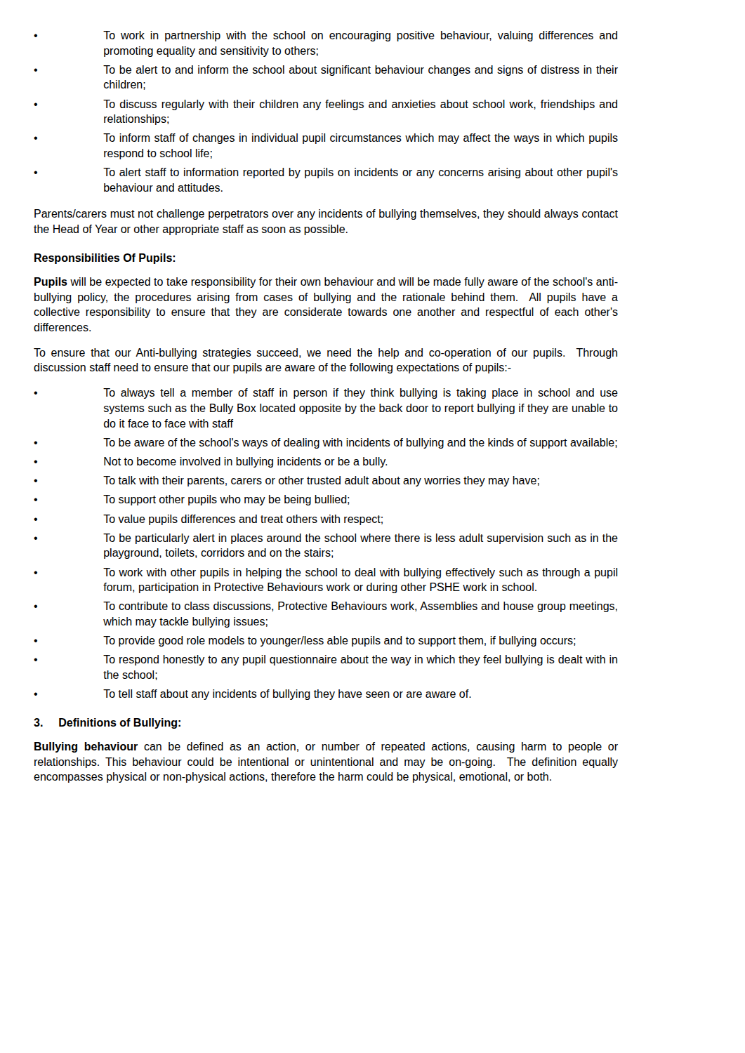To work in partnership with the school on encouraging positive behaviour, valuing differences and promoting equality and sensitivity to others;
To be alert to and inform the school about significant behaviour changes and signs of distress in their children;
To discuss regularly with their children any feelings and anxieties about school work, friendships and relationships;
To inform staff of changes in individual pupil circumstances which may affect the ways in which pupils respond to school life;
To alert staff to information reported by pupils on incidents or any concerns arising about other pupil's behaviour and attitudes.
Parents/carers must not challenge perpetrators over any incidents of bullying themselves, they should always contact the Head of Year or other appropriate staff as soon as possible.
Responsibilities Of Pupils:
Pupils will be expected to take responsibility for their own behaviour and will be made fully aware of the school's anti-bullying policy, the procedures arising from cases of bullying and the rationale behind them. All pupils have a collective responsibility to ensure that they are considerate towards one another and respectful of each other's differences.
To ensure that our Anti-bullying strategies succeed, we need the help and co-operation of our pupils. Through discussion staff need to ensure that our pupils are aware of the following expectations of pupils:-
To always tell a member of staff in person if they think bullying is taking place in school and use systems such as the Bully Box located opposite by the back door to report bullying if they are unable to do it face to face with staff
To be aware of the school's ways of dealing with incidents of bullying and the kinds of support available;
Not to become involved in bullying incidents or be a bully.
To talk with their parents, carers or other trusted adult about any worries they may have;
To support other pupils who may be being bullied;
To value pupils differences and treat others with respect;
To be particularly alert in places around the school where there is less adult supervision such as in the playground, toilets, corridors and on the stairs;
To work with other pupils in helping the school to deal with bullying effectively such as through a pupil forum, participation in Protective Behaviours work or during other PSHE work in school.
To contribute to class discussions, Protective Behaviours work, Assemblies and house group meetings, which may tackle bullying issues;
To provide good role models to younger/less able pupils and to support them, if bullying occurs;
To respond honestly to any pupil questionnaire about the way in which they feel bullying is dealt with in the school;
To tell staff about any incidents of bullying they have seen or are aware of.
3. Definitions of Bullying:
Bullying behaviour can be defined as an action, or number of repeated actions, causing harm to people or relationships. This behaviour could be intentional or unintentional and may be on-going. The definition equally encompasses physical or non-physical actions, therefore the harm could be physical, emotional, or both.